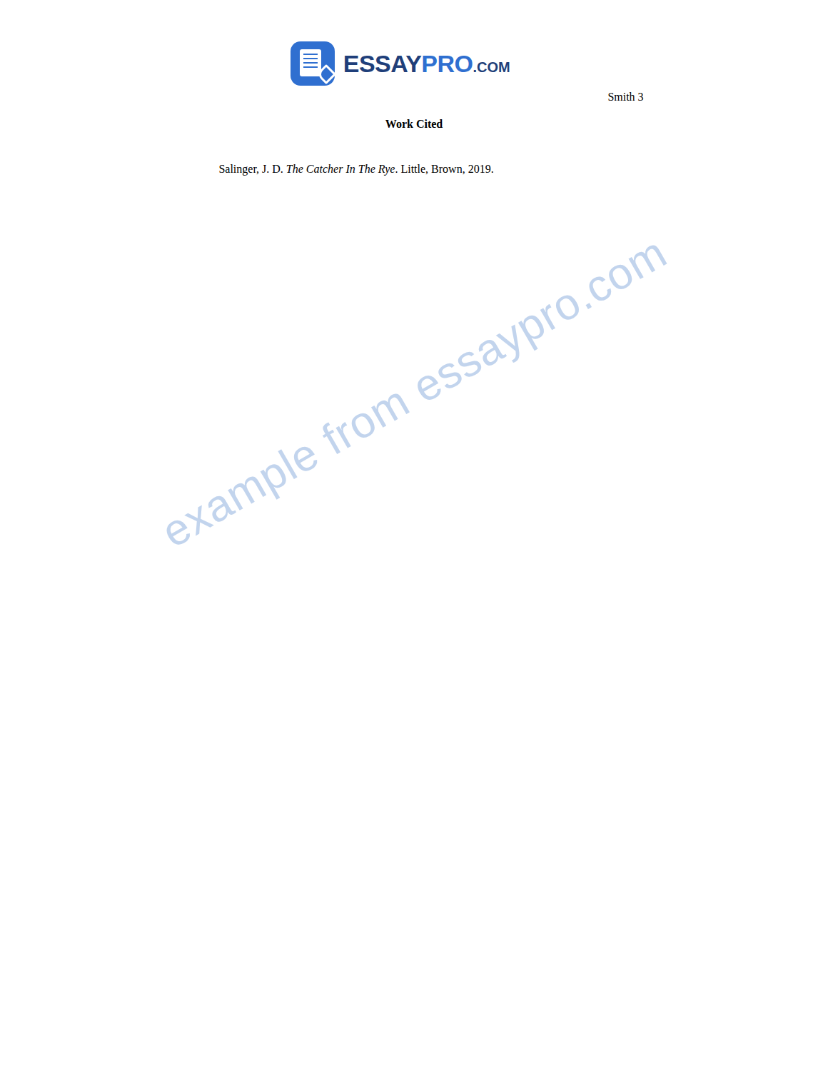ESSAY PRO.COM
Smith 3
Work Cited
Salinger, J. D. The Catcher In The Rye. Little, Brown, 2019.
example from essaypro.com